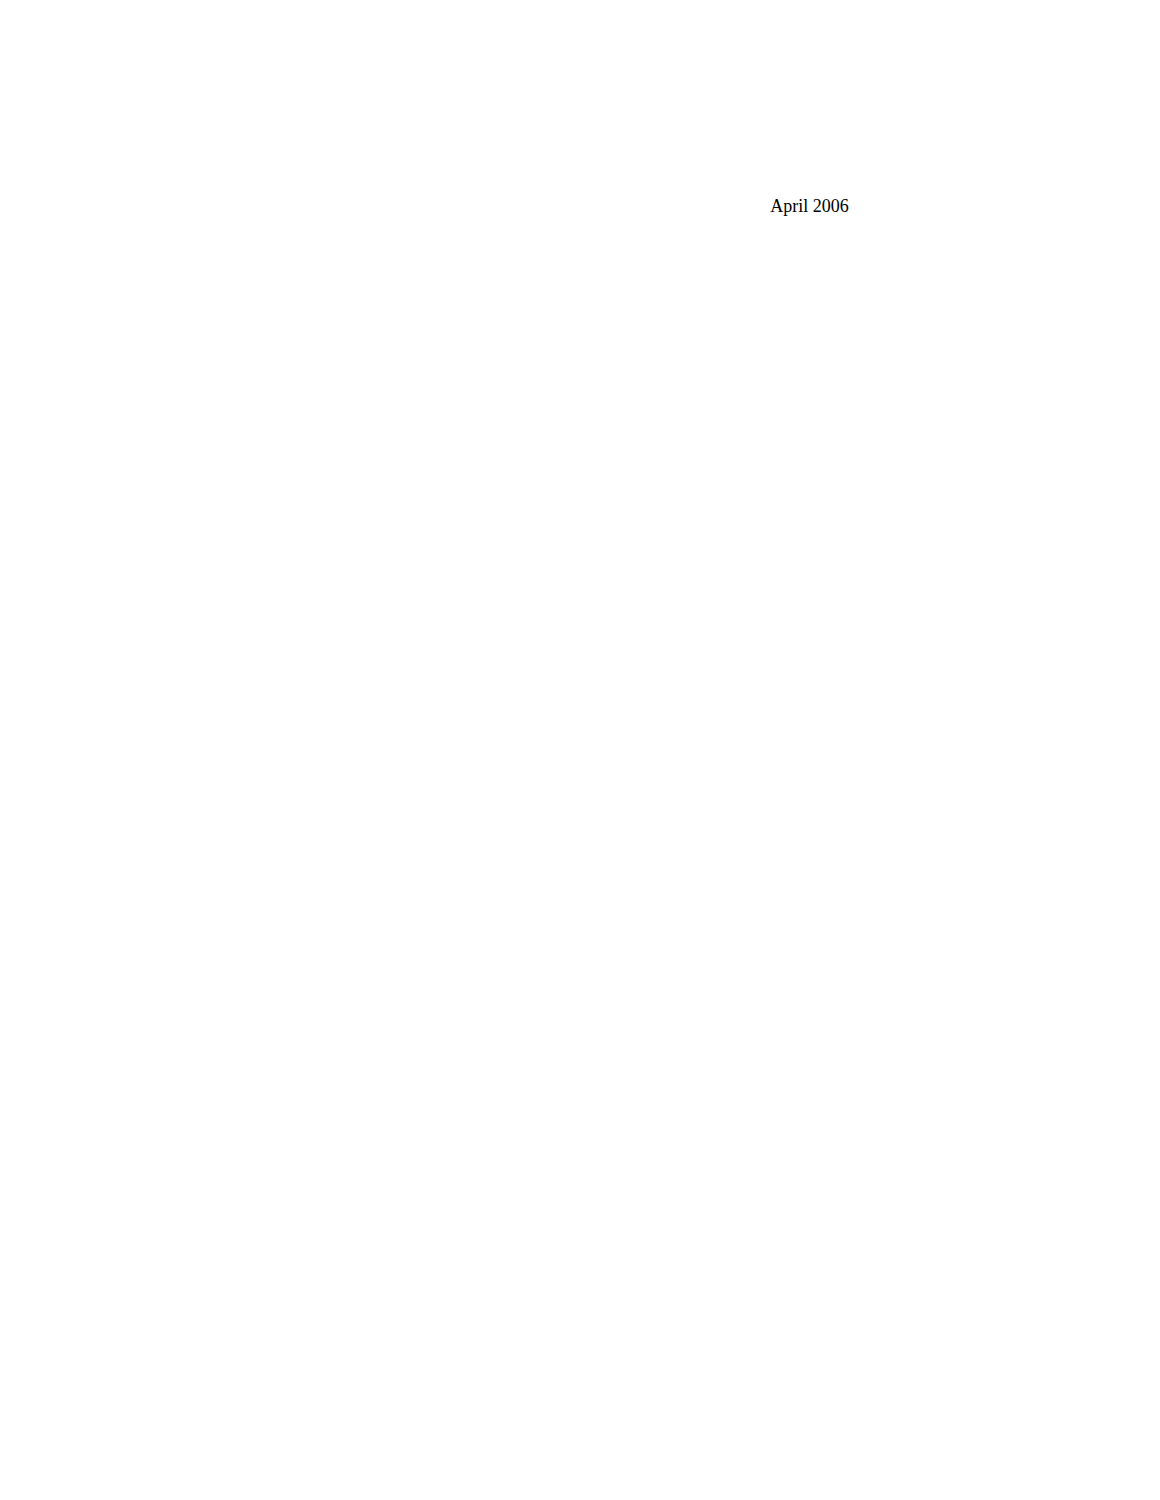April 2006